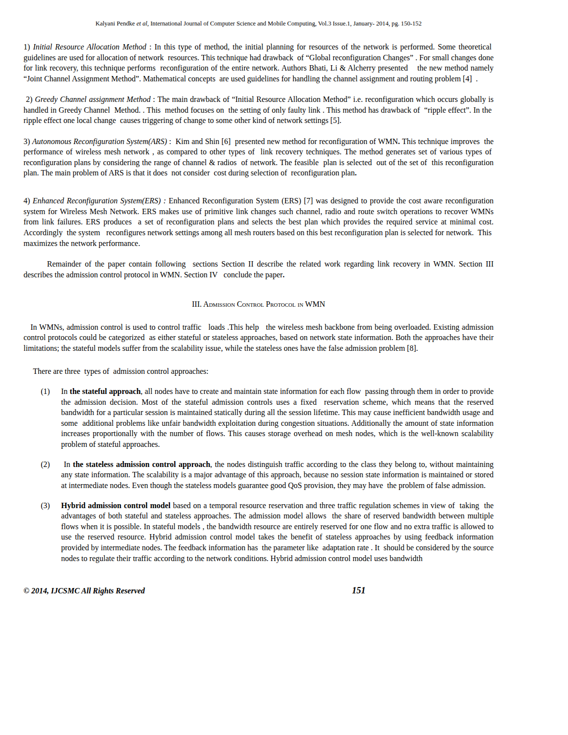Kalyani Pendke et al, International Journal of Computer Science and Mobile Computing, Vol.3 Issue.1, January- 2014, pg. 150-152
1) Initial Resource Allocation Method : In this type of method, the initial planning for resources of the network is performed. Some theoretical guidelines are used for allocation of network resources. This technique had drawback of “Global reconfiguration Changes” . For small changes done for link recovery, this technique performs reconfiguration of the entire network. Authors Bhati, Li & Alcherry presented the new method namely “Joint Channel Assignment Method”. Mathematical concepts are used guidelines for handling the channel assignment and routing problem [4] .
2) Greedy Channel assignment Method : The main drawback of “Initial Resource Allocation Method” i.e. reconfiguration which occurs globally is handled in Greedy Channel Method. . This method focuses on the setting of only faulty link . This method has drawback of “ripple effect”. In the ripple effect one local change causes triggering of change to some other kind of network settings [5].
3) Autonomous Reconfiguration System(ARS) : Kim and Shin [6] presented new method for reconfiguration of WMN. This technique improves the performance of wireless mesh network , as compared to other types of link recovery techniques. The method generates set of various types of reconfiguration plans by considering the range of channel & radios of network. The feasible plan is selected out of the set of this reconfiguration plan. The main problem of ARS is that it does not consider cost during selection of reconfiguration plan.
4) Enhanced Reconfiguration System(ERS) : Enhanced Reconfiguration System (ERS) [7] was designed to provide the cost aware reconfiguration system for Wireless Mesh Network. ERS makes use of primitive link changes such channel, radio and route switch operations to recover WMNs from link failures. ERS produces a set of reconfiguration plans and selects the best plan which provides the required service at minimal cost. Accordingly the system reconfigures network settings among all mesh routers based on this best reconfiguration plan is selected for network. This maximizes the network performance.
Remainder of the paper contain following sections Section II describe the related work regarding link recovery in WMN. Section III describes the admission control protocol in WMN. Section IV conclude the paper.
III. Admission Control Protocol in WMN
In WMNs, admission control is used to control traffic loads .This help the wireless mesh backbone from being overloaded. Existing admission control protocols could be categorized as either stateful or stateless approaches, based on network state information. Both the approaches have their limitations; the stateful models suffer from the scalability issue, while the stateless ones have the false admission problem [8].
There are three types of admission control approaches:
(1) In the stateful approach, all nodes have to create and maintain state information for each flow passing through them in order to provide the admission decision. Most of the stateful admission controls uses a fixed reservation scheme, which means that the reserved bandwidth for a particular session is maintained statically during all the session lifetime. This may cause inefficient bandwidth usage and some additional problems like unfair bandwidth exploitation during congestion situations. Additionally the amount of state information increases proportionally with the number of flows. This causes storage overhead on mesh nodes, which is the well-known scalability problem of stateful approaches.
(2) In the stateless admission control approach, the nodes distinguish traffic according to the class they belong to, without maintaining any state information. The scalability is a major advantage of this approach, because no session state information is maintained or stored at intermediate nodes. Even though the stateless models guarantee good QoS provision, they may have the problem of false admission.
(3) Hybrid admission control model based on a temporal resource reservation and three traffic regulation schemes in view of taking the advantages of both stateful and stateless approaches. The admission model allows the share of reserved bandwidth between multiple flows when it is possible. In stateful models , the bandwidth resource are entirely reserved for one flow and no extra traffic is allowed to use the reserved resource. Hybrid admission control model takes the benefit of stateless approaches by using feedback information provided by intermediate nodes. The feedback information has the parameter like adaptation rate . It should be considered by the source nodes to regulate their traffic according to the network conditions. Hybrid admission control model uses bandwidth
© 2014, IJCSMC All Rights Reserved 151